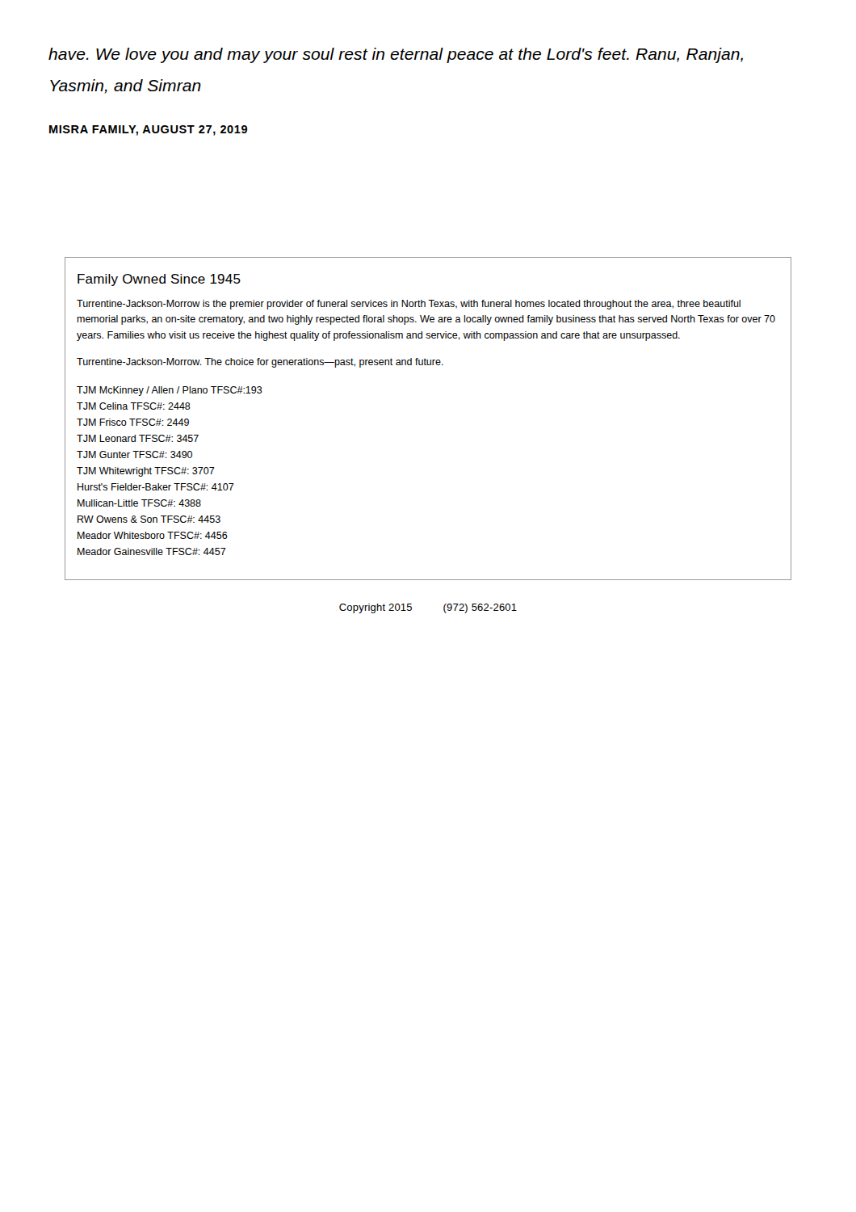have. We love you and may your soul rest in eternal peace at the Lord's feet. Ranu, Ranjan, Yasmin, and Simran
MISRA FAMILY, AUGUST 27, 2019
Family Owned Since 1945
Turrentine-Jackson-Morrow is the premier provider of funeral services in North Texas, with funeral homes located throughout the area, three beautiful memorial parks, an on-site crematory, and two highly respected floral shops. We are a locally owned family business that has served North Texas for over 70 years. Families who visit us receive the highest quality of professionalism and service, with compassion and care that are unsurpassed.
Turrentine-Jackson-Morrow. The choice for generations—past, present and future.
TJM McKinney / Allen / Plano TFSC#:193
TJM Celina TFSC#: 2448
TJM Frisco TFSC#: 2449
TJM Leonard TFSC#: 3457
TJM Gunter TFSC#: 3490
TJM Whitewright TFSC#: 3707
Hurst's Fielder-Baker TFSC#: 4107
Mullican-Little TFSC#: 4388
RW Owens & Son TFSC#: 4453
Meador Whitesboro TFSC#: 4456
Meador Gainesville TFSC#: 4457
Copyright 2015 (972) 562-2601